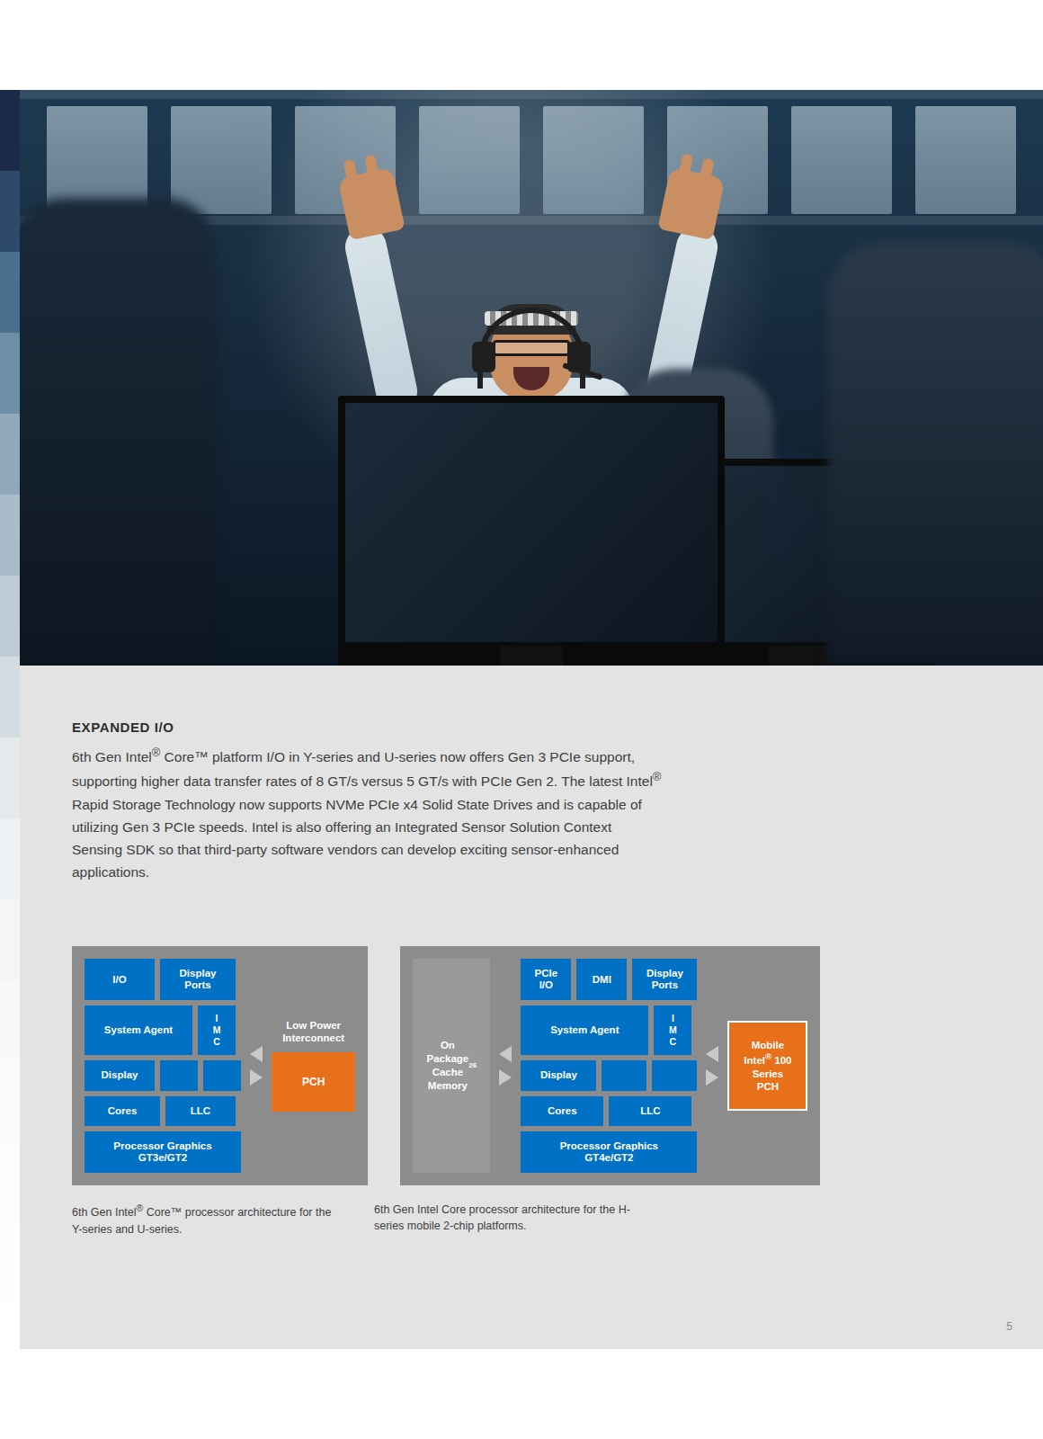Supporting higher data transfer rates
Expanded I/O
6th Gen Intel® Core™ platform I/O in Y-series and U-series now offers Gen 3 PCIe support, supporting higher data transfer rates of 8 GT/s versus 5 GT/s with PCIe Gen 2. The latest Intel® Rapid Storage Technology now supports NVMe PCIe x4 Solid State Drives and is capable of utilizing Gen 3 PCIe speeds. Intel is also offering an Integrated Sensor Solution Context Sensing SDK so that third-party software vendors can develop exciting sensor-enhanced applications.
I/O
Display
Ports
System Agent
IMC
Display
Cores
LLC
Processor Graphics
GT3e/GT2
Low Power
Interconnect
PCH
On
Package
Cache
Memory26
PCIe
I/O
DMI
Display
Ports
System Agent
IMC
Display
Cores
LLC
Processor Graphics
GT4e/GT2
Mobile
Intel® 100
Series
PCH
6th Gen Intel® Core™ processor architecture for the Y-series and U-series.
6th Gen Intel Core processor architecture for the H-series mobile 2-chip platforms.
5